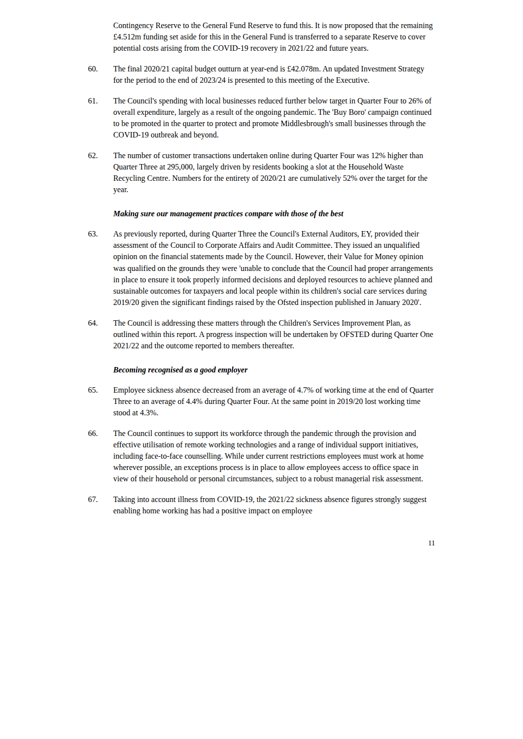Contingency Reserve to the General Fund Reserve to fund this. It is now proposed that the remaining £4.512m funding set aside for this in the General Fund is transferred to a separate Reserve to cover potential costs arising from the COVID-19 recovery in 2021/22 and future years.
The final 2020/21 capital budget outturn at year-end is £42.078m. An updated Investment Strategy for the period to the end of 2023/24 is presented to this meeting of the Executive.
The Council's spending with local businesses reduced further below target in Quarter Four to 26% of overall expenditure, largely as a result of the ongoing pandemic. The 'Buy Boro' campaign continued to be promoted in the quarter to protect and promote Middlesbrough's small businesses through the COVID-19 outbreak and beyond.
The number of customer transactions undertaken online during Quarter Four was 12% higher than Quarter Three at 295,000, largely driven by residents booking a slot at the Household Waste Recycling Centre. Numbers for the entirety of 2020/21 are cumulatively 52% over the target for the year.
Making sure our management practices compare with those of the best
As previously reported, during Quarter Three the Council's External Auditors, EY, provided their assessment of the Council to Corporate Affairs and Audit Committee. They issued an unqualified opinion on the financial statements made by the Council. However, their Value for Money opinion was qualified on the grounds they were 'unable to conclude that the Council had proper arrangements in place to ensure it took properly informed decisions and deployed resources to achieve planned and sustainable outcomes for taxpayers and local people within its children's social care services during 2019/20 given the significant findings raised by the Ofsted inspection published in January 2020'.
The Council is addressing these matters through the Children's Services Improvement Plan, as outlined within this report. A progress inspection will be undertaken by OFSTED during Quarter One 2021/22 and the outcome reported to members thereafter.
Becoming recognised as a good employer
Employee sickness absence decreased from an average of 4.7% of working time at the end of Quarter Three to an average of 4.4% during Quarter Four. At the same point in 2019/20 lost working time stood at 4.3%.
The Council continues to support its workforce through the pandemic through the provision and effective utilisation of remote working technologies and a range of individual support initiatives, including face-to-face counselling. While under current restrictions employees must work at home wherever possible, an exceptions process is in place to allow employees access to office space in view of their household or personal circumstances, subject to a robust managerial risk assessment.
Taking into account illness from COVID-19, the 2021/22 sickness absence figures strongly suggest enabling home working has had a positive impact on employee
11